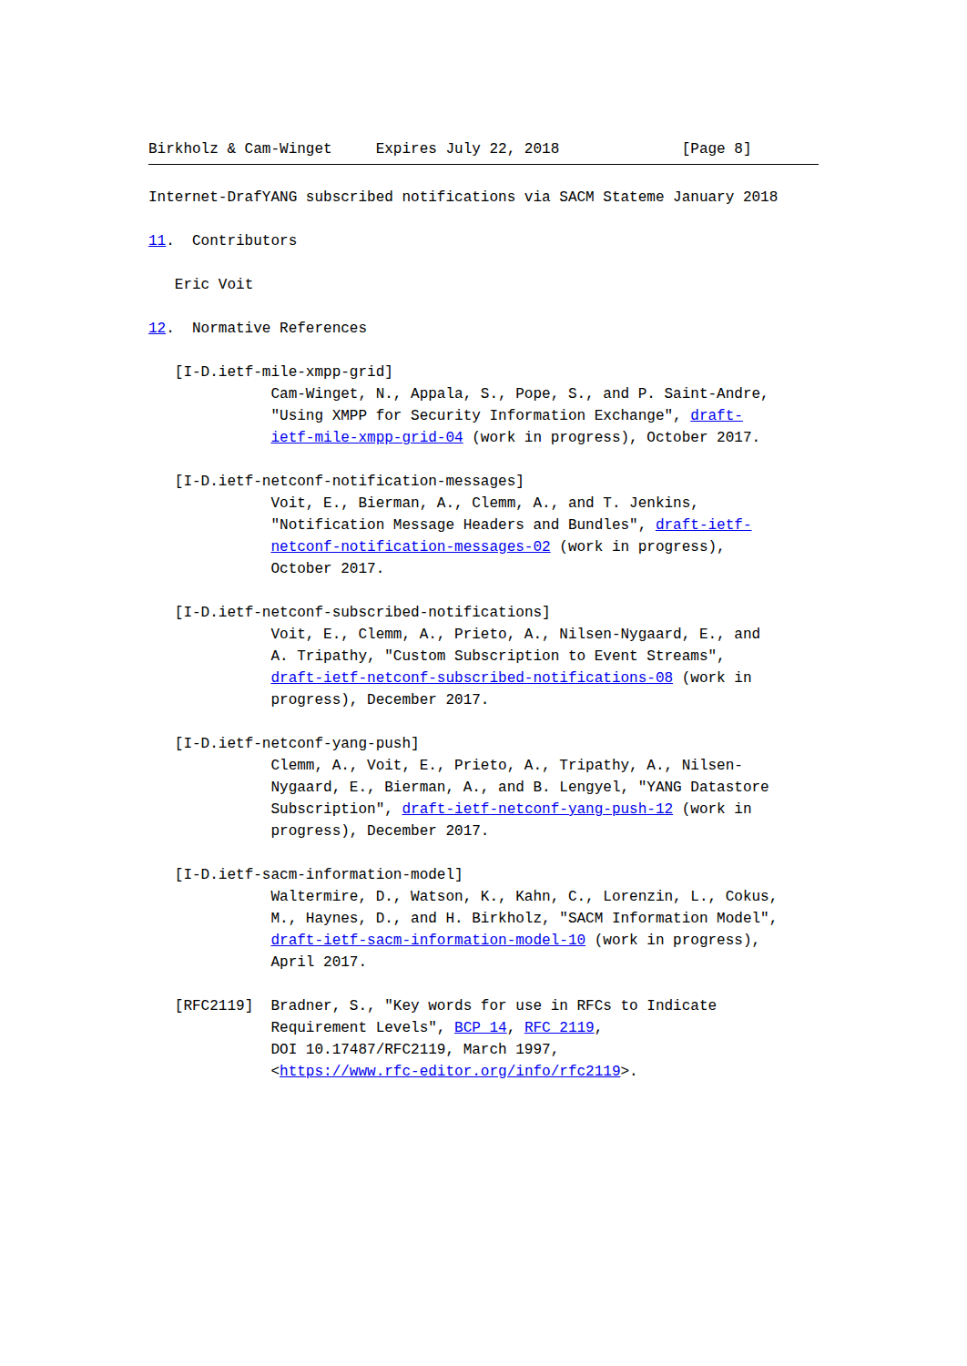Birkholz & Cam-Winget     Expires July 22, 2018              [Page 8]
Internet-DrafYANG subscribed notifications via SACM Stateme January 2018
11.  Contributors
   Eric Voit
12.  Normative References
   [I-D.ietf-mile-xmpp-grid]
              Cam-Winget, N., Appala, S., Pope, S., and P. Saint-Andre,
              "Using XMPP for Security Information Exchange", draft-
              ietf-mile-xmpp-grid-04 (work in progress), October 2017.
   [I-D.ietf-netconf-notification-messages]
              Voit, E., Bierman, A., Clemm, A., and T. Jenkins,
              "Notification Message Headers and Bundles", draft-ietf-
              netconf-notification-messages-02 (work in progress),
              October 2017.
   [I-D.ietf-netconf-subscribed-notifications]
              Voit, E., Clemm, A., Prieto, A., Nilsen-Nygaard, E., and
              A. Tripathy, "Custom Subscription to Event Streams",
              draft-ietf-netconf-subscribed-notifications-08 (work in
              progress), December 2017.
   [I-D.ietf-netconf-yang-push]
              Clemm, A., Voit, E., Prieto, A., Tripathy, A., Nilsen-
              Nygaard, E., Bierman, A., and B. Lengyel, "YANG Datastore
              Subscription", draft-ietf-netconf-yang-push-12 (work in
              progress), December 2017.
   [I-D.ietf-sacm-information-model]
              Waltermire, D., Watson, K., Kahn, C., Lorenzin, L., Cokus,
              M., Haynes, D., and H. Birkholz, "SACM Information Model",
              draft-ietf-sacm-information-model-10 (work in progress),
              April 2017.
   [RFC2119]  Bradner, S., "Key words for use in RFCs to Indicate
              Requirement Levels", BCP 14, RFC 2119,
              DOI 10.17487/RFC2119, March 1997,
              <https://www.rfc-editor.org/info/rfc2119>.